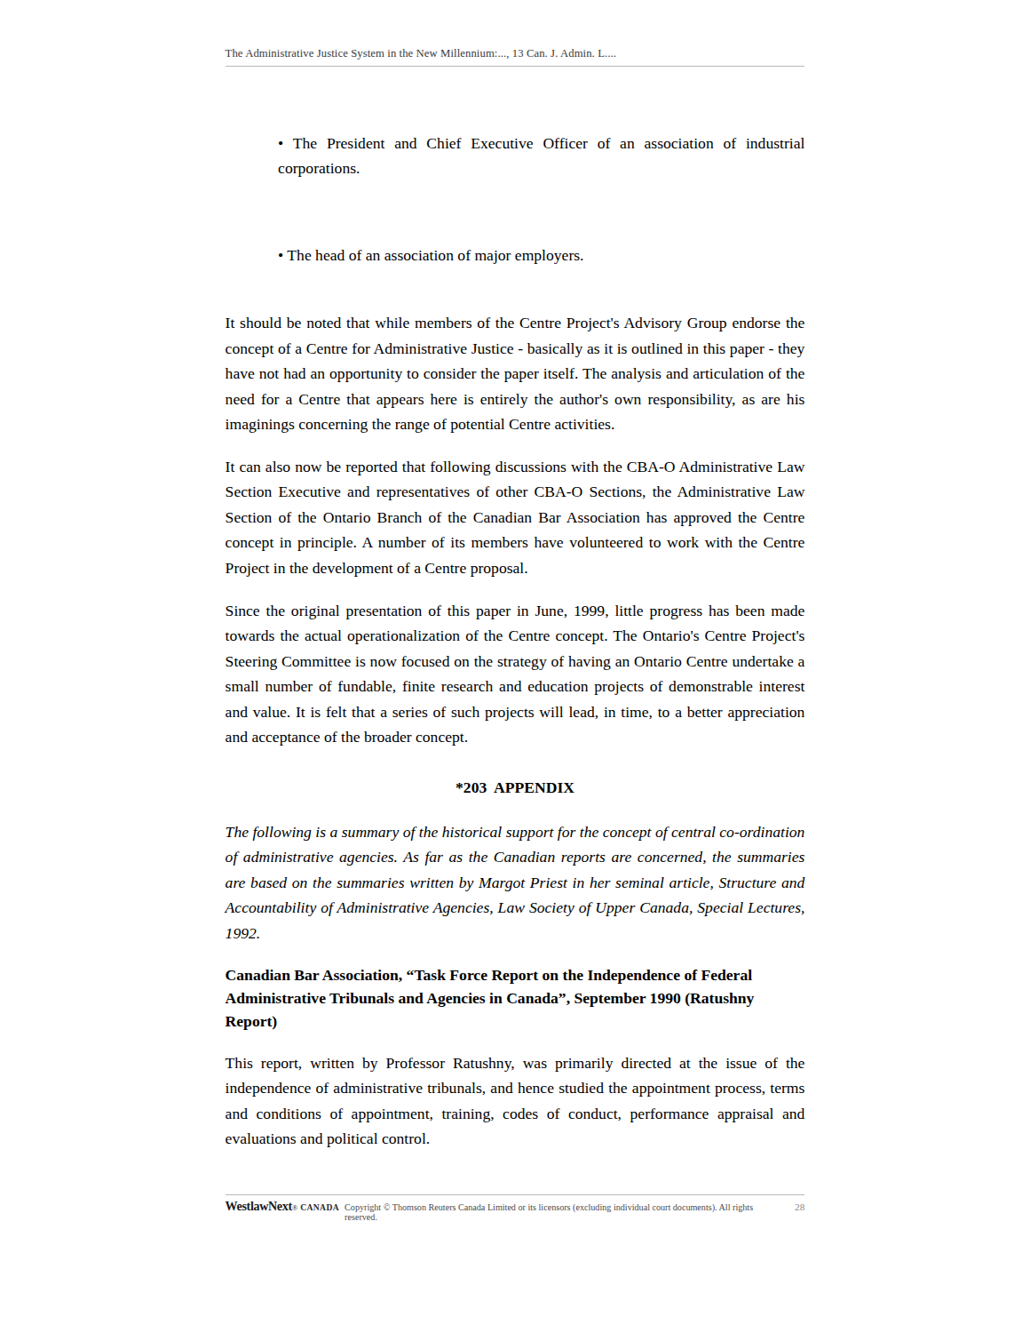The Administrative Justice System in the New Millennium:..., 13 Can. J. Admin. L....
• The President and Chief Executive Officer of an association of industrial corporations.
• The head of an association of major employers.
It should be noted that while members of the Centre Project's Advisory Group endorse the concept of a Centre for Administrative Justice - basically as it is outlined in this paper - they have not had an opportunity to consider the paper itself. The analysis and articulation of the need for a Centre that appears here is entirely the author's own responsibility, as are his imaginings concerning the range of potential Centre activities.
It can also now be reported that following discussions with the CBA-O Administrative Law Section Executive and representatives of other CBA-O Sections, the Administrative Law Section of the Ontario Branch of the Canadian Bar Association has approved the Centre concept in principle. A number of its members have volunteered to work with the Centre Project in the development of a Centre proposal.
Since the original presentation of this paper in June, 1999, little progress has been made towards the actual operationalization of the Centre concept. The Ontario's Centre Project's Steering Committee is now focused on the strategy of having an Ontario Centre undertake a small number of fundable, finite research and education projects of demonstrable interest and value. It is felt that a series of such projects will lead, in time, to a better appreciation and acceptance of the broader concept.
*203 APPENDIX
The following is a summary of the historical support for the concept of central co-ordination of administrative agencies. As far as the Canadian reports are concerned, the summaries are based on the summaries written by Margot Priest in her seminal article, Structure and Accountability of Administrative Agencies, Law Society of Upper Canada, Special Lectures, 1992.
Canadian Bar Association, “Task Force Report on the Independence of Federal Administrative Tribunals and Agencies in Canada”, September 1990 (Ratushny Report)
This report, written by Professor Ratushny, was primarily directed at the issue of the independence of administrative tribunals, and hence studied the appointment process, terms and conditions of appointment, training, codes of conduct, performance appraisal and evaluations and political control.
WestlawNext®CANADA Copyright © Thomson Reuters Canada Limited or its licensors (excluding individual court documents). All rights reserved. 28